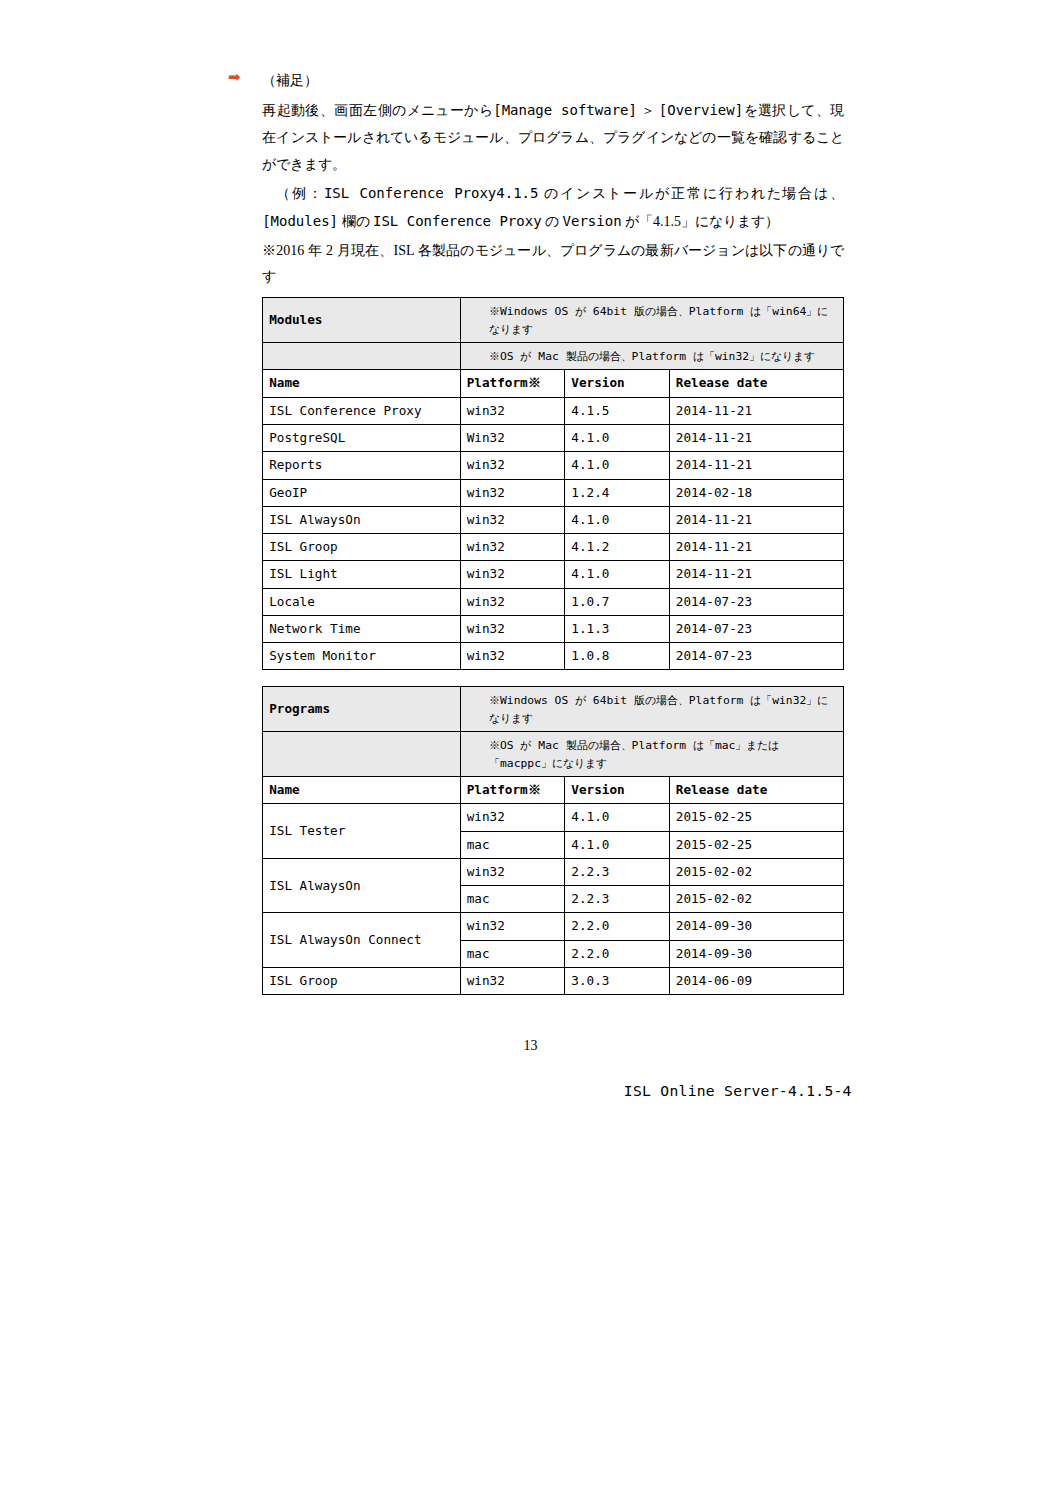➡ （補足）
再起動後、画面左側のメニューから[Manage software] ＞ [Overview] を選択して、現在インストールされているモジュール、プログラム、プラグインなどの一覧を確認することができます。
（例：ISL Conference Proxy4.1.5 のインストールが正常に行われた場合は、[Modules] 欄の ISL Conference Proxy の Version が「4.1.5」になります）
※2016 年 2 月現在、ISL 各製品のモジュール、プログラムの最新バージョンは以下の通りです
| Modules | ※Windows OS が 64bit 版の場合、Platform は「win64」になります |
| --- | --- |
| | ※OS が Mac 製品の場合、Platform は「win32」になります |
| Name | Platform※ | Version | Release date |
| ISL Conference Proxy | win32 | 4.1.5 | 2014-11-21 |
| PostgreSQL | Win32 | 4.1.0 | 2014-11-21 |
| Reports | win32 | 4.1.0 | 2014-11-21 |
| GeoIP | win32 | 1.2.4 | 2014-02-18 |
| ISL AlwaysOn | win32 | 4.1.0 | 2014-11-21 |
| ISL Groop | win32 | 4.1.2 | 2014-11-21 |
| ISL Light | win32 | 4.1.0 | 2014-11-21 |
| Locale | win32 | 1.0.7 | 2014-07-23 |
| Network Time | win32 | 1.1.3 | 2014-07-23 |
| System Monitor | win32 | 1.0.8 | 2014-07-23 |
| Programs | ※Windows OS が 64bit 版の場合、Platform は「win32」になります |
| --- | --- |
| | ※OS が Mac 製品の場合、Platform は「mac」または「macppc」になります |
| Name | Platform※ | Version | Release date |
| ISL Tester | win32 | 4.1.0 | 2015-02-25 |
| mac | 4.1.0 | 2015-02-25 |
| ISL AlwaysOn | win32 | 2.2.3 | 2015-02-02 |
| mac | 2.2.3 | 2015-02-02 |
| ISL AlwaysOn Connect | win32 | 2.2.0 | 2014-09-30 |
| mac | 2.2.0 | 2014-09-30 |
| ISL Groop | win32 | 3.0.3 | 2014-06-09 |
13
ISL Online Server-4.1.5-4